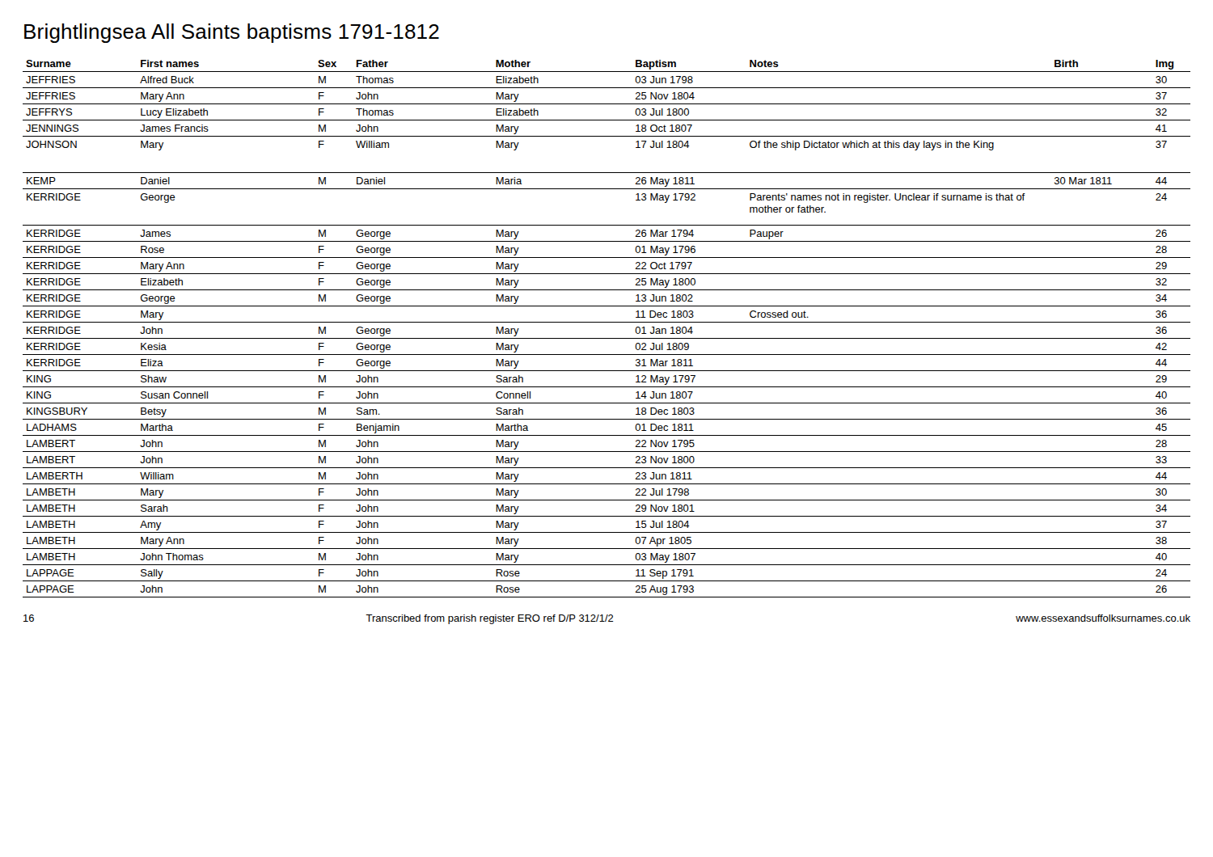Brightlingsea All Saints baptisms 1791-1812
| Surname | First names | Sex | Father | Mother | Baptism | Notes | Birth | Img |
| --- | --- | --- | --- | --- | --- | --- | --- | --- |
| JEFFRIES | Alfred Buck | M | Thomas | Elizabeth | 03 Jun 1798 | | | 30 |
| JEFFRIES | Mary Ann | F | John | Mary | 25 Nov 1804 | | | 37 |
| JEFFRYS | Lucy Elizabeth | F | Thomas | Elizabeth | 03 Jul 1800 | | | 32 |
| JENNINGS | James Francis | M | John | Mary | 18 Oct 1807 | | | 41 |
| JOHNSON | Mary | F | William | Mary | 17 Jul 1804 | Of the ship Dictator which at this day lays in the King | | 37 |
| KEMP | Daniel | M | Daniel | Maria | 26 May 1811 | | 30 Mar 1811 | 44 |
| KERRIDGE | George | | | | 13 May 1792 | Parents' names not in register. Unclear if surname is that of mother or father. | | 24 |
| KERRIDGE | James | M | George | Mary | 26 Mar 1794 | Pauper | | 26 |
| KERRIDGE | Rose | F | George | Mary | 01 May 1796 | | | 28 |
| KERRIDGE | Mary Ann | F | George | Mary | 22 Oct 1797 | | | 29 |
| KERRIDGE | Elizabeth | F | George | Mary | 25 May 1800 | | | 32 |
| KERRIDGE | George | M | George | Mary | 13 Jun 1802 | | | 34 |
| KERRIDGE | Mary | | | | 11 Dec 1803 | Crossed out. | | 36 |
| KERRIDGE | John | M | George | Mary | 01 Jan 1804 | | | 36 |
| KERRIDGE | Kesia | F | George | Mary | 02 Jul 1809 | | | 42 |
| KERRIDGE | Eliza | F | George | Mary | 31 Mar 1811 | | | 44 |
| KING | Shaw | M | John | Sarah | 12 May 1797 | | | 29 |
| KING | Susan Connell | F | John | Connell | 14 Jun 1807 | | | 40 |
| KINGSBURY | Betsy | M | Sam. | Sarah | 18 Dec 1803 | | | 36 |
| LADHAMS | Martha | F | Benjamin | Martha | 01 Dec 1811 | | | 45 |
| LAMBERT | John | M | John | Mary | 22 Nov 1795 | | | 28 |
| LAMBERT | John | M | John | Mary | 23 Nov 1800 | | | 33 |
| LAMBERTH | William | M | John | Mary | 23 Jun 1811 | | | 44 |
| LAMBETH | Mary | F | John | Mary | 22 Jul 1798 | | | 30 |
| LAMBETH | Sarah | F | John | Mary | 29 Nov 1801 | | | 34 |
| LAMBETH | Amy | F | John | Mary | 15 Jul 1804 | | | 37 |
| LAMBETH | Mary Ann | F | John | Mary | 07 Apr 1805 | | | 38 |
| LAMBETH | John Thomas | M | John | Mary | 03 May 1807 | | | 40 |
| LAPPAGE | Sally | F | John | Rose | 11 Sep 1791 | | | 24 |
| LAPPAGE | John | M | John | Rose | 25 Aug 1793 | | | 26 |
16
Transcribed from parish register ERO ref D/P 312/1/2
www.essexandsuffolksurnames.co.uk